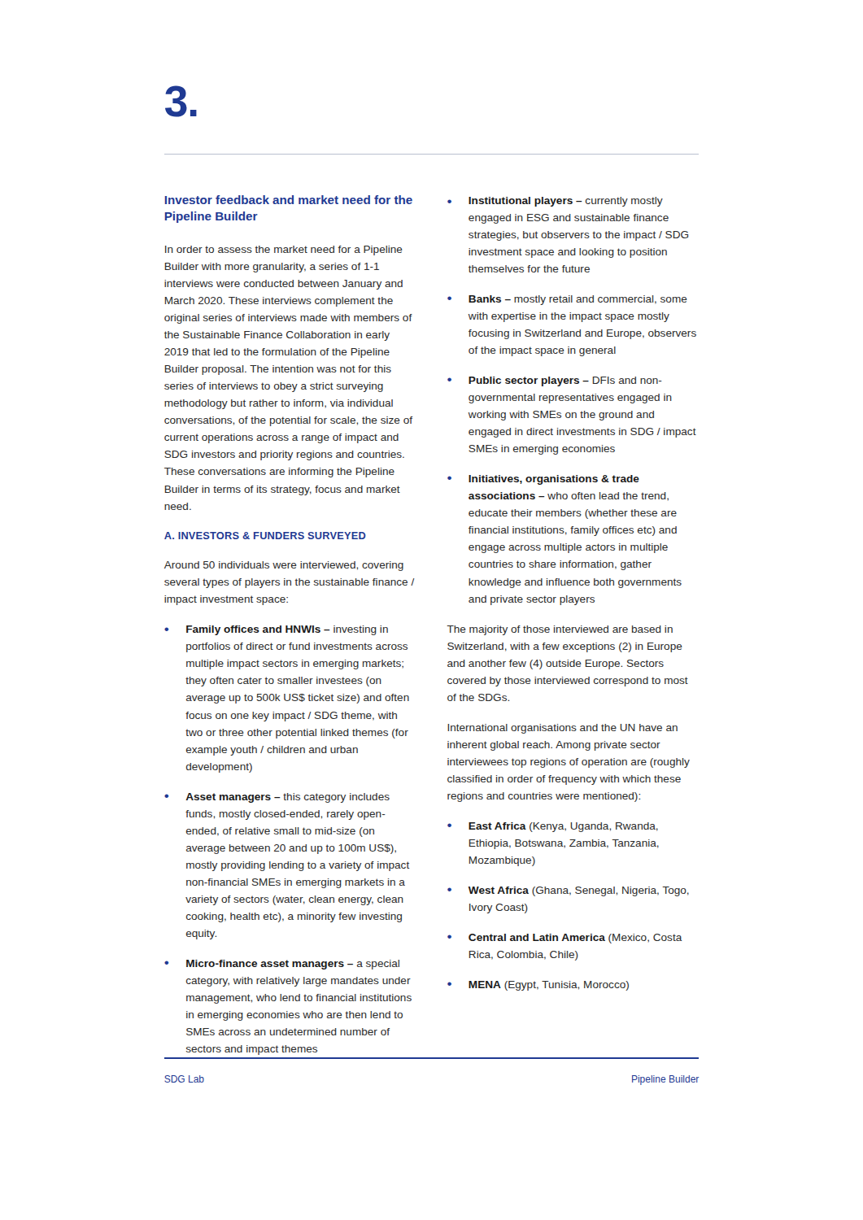3.
Investor feedback and market need for the Pipeline Builder
In order to assess the market need for a Pipeline Builder with more granularity, a series of 1-1 interviews were conducted between January and March 2020. These interviews complement the original series of interviews made with members of the Sustainable Finance Collaboration in early 2019 that led to the formulation of the Pipeline Builder proposal. The intention was not for this series of interviews to obey a strict surveying methodology but rather to inform, via individual conversations, of the potential for scale, the size of current operations across a range of impact and SDG investors and priority regions and countries. These conversations are informing the Pipeline Builder in terms of its strategy, focus and market need.
A. INVESTORS & FUNDERS SURVEYED
Around 50 individuals were interviewed, covering several types of players in the sustainable finance / impact investment space:
Family offices and HNWIs – investing in portfolios of direct or fund investments across multiple impact sectors in emerging markets; they often cater to smaller investees (on average up to 500k US$ ticket size) and often focus on one key impact / SDG theme, with two or three other potential linked themes (for example youth / children and urban development)
Asset managers – this category includes funds, mostly closed-ended, rarely open-ended, of relative small to mid-size (on average between 20 and up to 100m US$), mostly providing lending to a variety of impact non-financial SMEs in emerging markets in a variety of sectors (water, clean energy, clean cooking, health etc), a minority few investing equity.
Micro-finance asset managers – a special category, with relatively large mandates under management, who lend to financial institutions in emerging economies who are then lend to SMEs across an undetermined number of sectors and impact themes
Institutional players – currently mostly engaged in ESG and sustainable finance strategies, but observers to the impact / SDG investment space and looking to position themselves for the future
Banks – mostly retail and commercial, some with expertise in the impact space mostly focusing in Switzerland and Europe, observers of the impact space in general
Public sector players – DFIs and non-governmental representatives engaged in working with SMEs on the ground and engaged in direct investments in SDG / impact SMEs in emerging economies
Initiatives, organisations & trade associations – who often lead the trend, educate their members (whether these are financial institutions, family offices etc) and engage across multiple actors in multiple countries to share information, gather knowledge and influence both governments and private sector players
The majority of those interviewed are based in Switzerland, with a few exceptions (2) in Europe and another few (4) outside Europe. Sectors covered by those interviewed correspond to most of the SDGs.
International organisations and the UN have an inherent global reach. Among private sector interviewees top regions of operation are (roughly classified in order of frequency with which these regions and countries were mentioned):
East Africa (Kenya, Uganda, Rwanda, Ethiopia, Botswana, Zambia, Tanzania, Mozambique)
West Africa (Ghana, Senegal, Nigeria, Togo, Ivory Coast)
Central and Latin America (Mexico, Costa Rica, Colombia, Chile)
MENA (Egypt, Tunisia, Morocco)
SDG Lab
Pipeline Builder